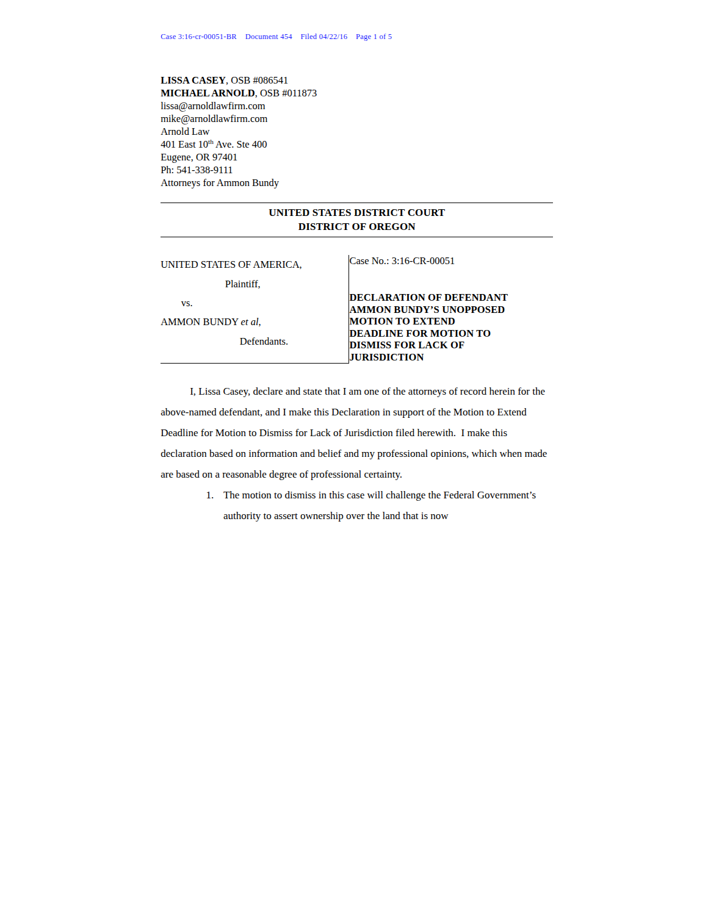Case 3:16-cr-00051-BR Document 454 Filed 04/22/16 Page 1 of 5
LISSA CASEY, OSB #086541
MICHAEL ARNOLD, OSB #011873
lissa@arnoldlawfirm.com
mike@arnoldlawfirm.com
Arnold Law
401 East 10th Ave. Ste 400
Eugene, OR 97401
Ph: 541-338-9111
Attorneys for Ammon Bundy
UNITED STATES DISTRICT COURT
DISTRICT OF OREGON
| UNITED STATES OF AMERICA, Plaintiff, vs. AMMON BUNDY et al , Defendants. | Case No.: 3:16-CR-00051 DECLARATION OF DEFENDANT AMMON BUNDY’S UNOPPOSED MOTION TO EXTEND DEADLINE FOR MOTION TO DISMISS FOR LACK OF JURISDICTION |
I, Lissa Casey, declare and state that I am one of the attorneys of record herein for the above-named defendant, and I make this Declaration in support of the Motion to Extend Deadline for Motion to Dismiss for Lack of Jurisdiction filed herewith. I make this declaration based on information and belief and my professional opinions, which when made are based on a reasonable degree of professional certainty.
The motion to dismiss in this case will challenge the Federal Government’s authority to assert ownership over the land that is now